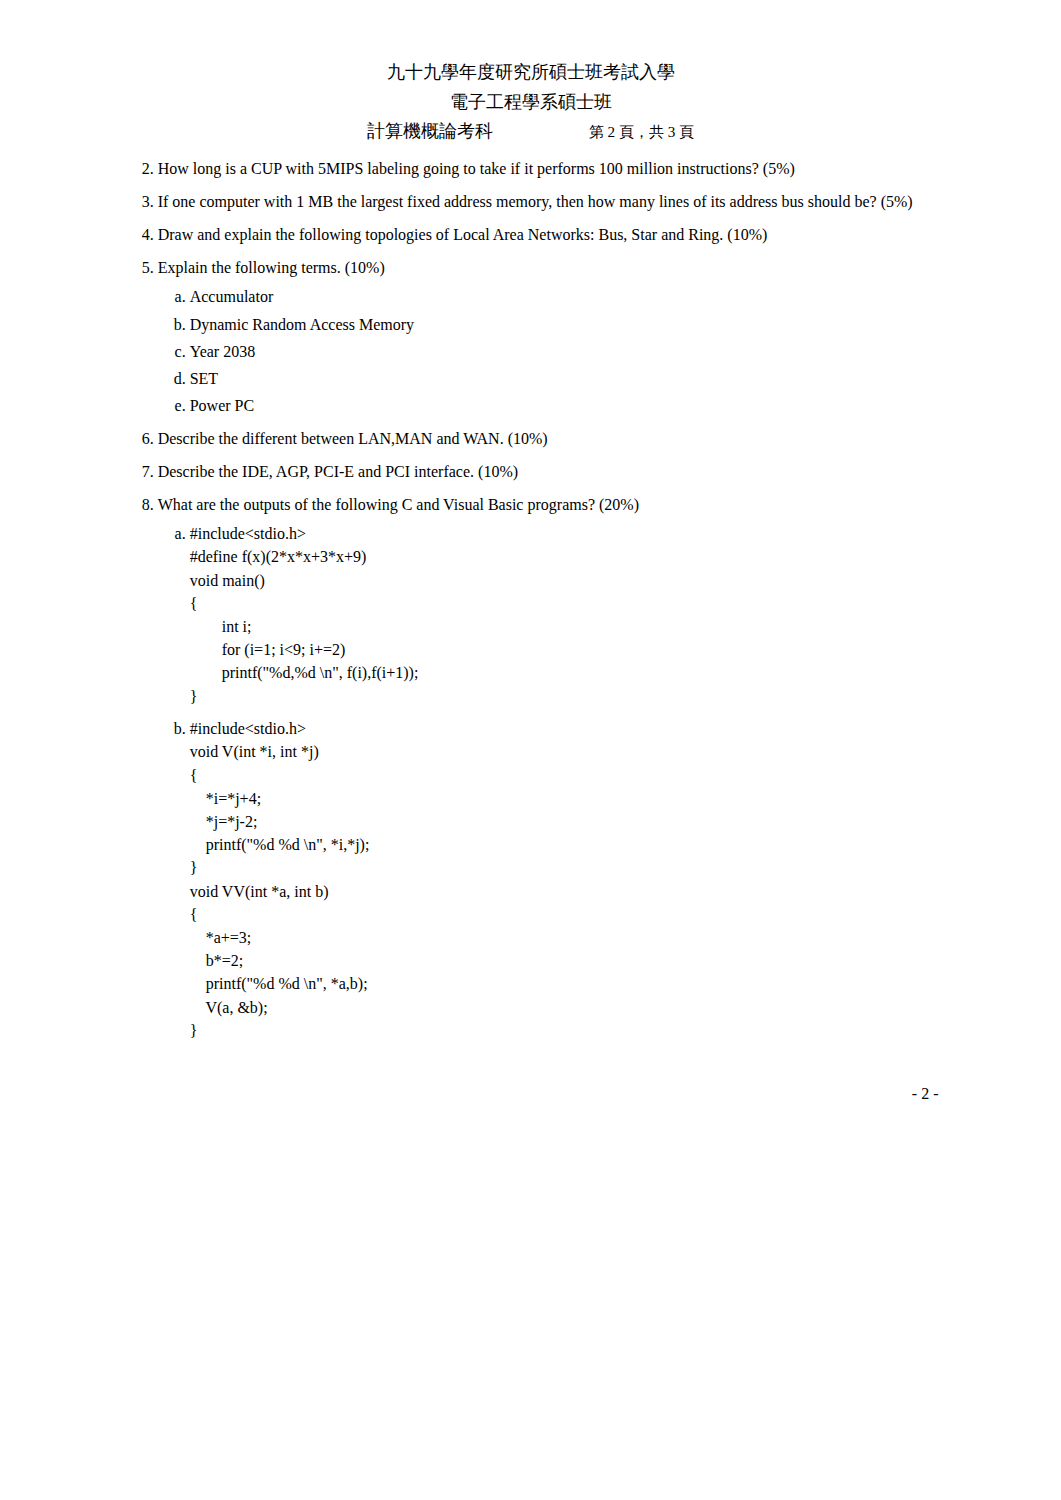九十九學年度研究所碩士班考試入學
電子工程學系碩士班
計算機概論考科 第 2 頁，共 3 頁
How long is a CUP with 5MIPS labeling going to take if it performs 100 million instructions? (5%)
If one computer with 1 MB the largest fixed address memory, then how many lines of its address bus should be? (5%)
Draw and explain the following topologies of Local Area Networks: Bus, Star and Ring. (10%)
Explain the following terms. (10%)
Accumulator
Dynamic Random Access Memory
Year 2038
SET
Power PC
Describe the different between LAN,MAN and WAN. (10%)
Describe the IDE, AGP, PCI-E and PCI interface. (10%)
What are the outputs of the following C and Visual Basic programs? (20%)
#include<stdio.h>
#define f(x)(2*x*x+3*x+9)
void main()
{
        int i;
        for (i=1; i<9; i+=2)
        printf("%d,%d \n", f(i),f(i+1));
}
#include<stdio.h>
void V(int *i, int *j)
{
    *i=*j+4;
    *j=*j-2;
    printf("%d %d \n", *i,*j);
}
void VV(int *a, int b)
{
    *a+=3;
    b*=2;
    printf("%d %d \n", *a,b);
    V(a, &b);
}
- 2 -